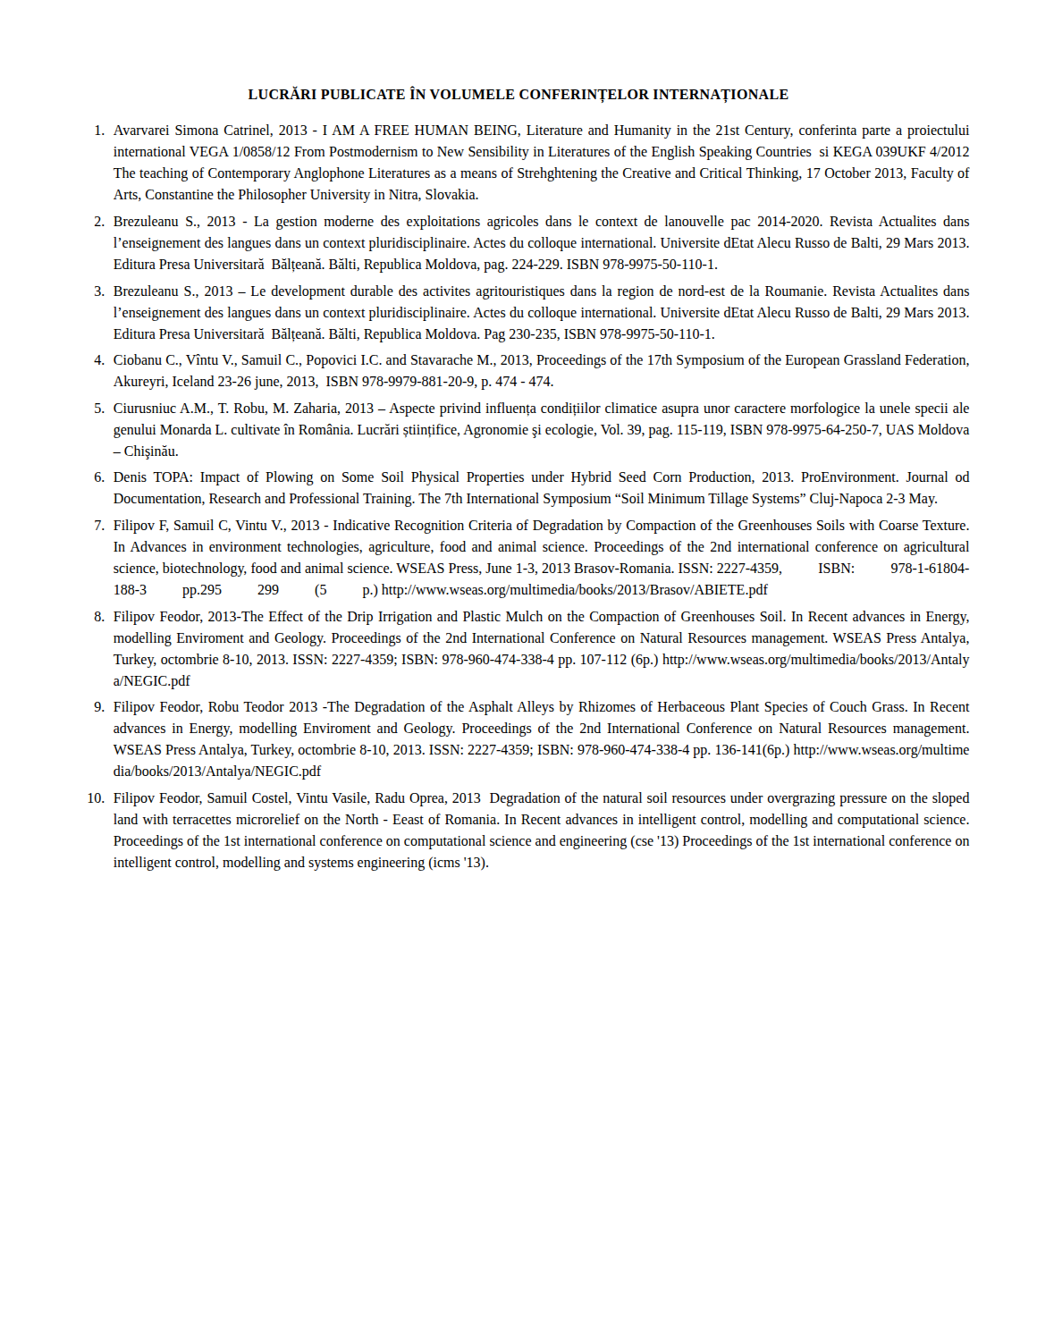LUCRĂRI PUBLICATE ÎN VOLUMELE CONFERINȚELOR INTERNAȚIONALE
Avarvarei Simona Catrinel, 2013 - I AM A FREE HUMAN BEING, Literature and Humanity in the 21st Century, conferinta parte a proiectului international VEGA 1/0858/12 From Postmodernism to New Sensibility in Literatures of the English Speaking Countries si KEGA 039UKF 4/2012 The teaching of Contemporary Anglophone Literatures as a means of Strehghtening the Creative and Critical Thinking, 17 October 2013, Faculty of Arts, Constantine the Philosopher University in Nitra, Slovakia.
Brezuleanu S., 2013 - La gestion moderne des exploitations agricoles dans le context de lanouvelle pac 2014-2020. Revista Actualites dans l’enseignement des langues dans un context pluridisciplinaire. Actes du colloque international. Universite dEtat Alecu Russo de Balti, 29 Mars 2013. Editura Presa Universitară Bălțeană. Bălti, Republica Moldova, pag. 224-229. ISBN 978-9975-50-110-1.
Brezuleanu S., 2013 – Le development durable des activites agritouristiques dans la region de nord-est de la Roumanie. Revista Actualites dans l’enseignement des langues dans un context pluridisciplinaire. Actes du colloque international. Universite dEtat Alecu Russo de Balti, 29 Mars 2013. Editura Presa Universitară Bălțeană. Bălti, Republica Moldova. Pag 230-235, ISBN 978-9975-50-110-1.
Ciobanu C., Vîntu V., Samuil C., Popovici I.C. and Stavarache M., 2013, Proceedings of the 17th Symposium of the European Grassland Federation, Akureyri, Iceland 23-26 june, 2013, ISBN 978-9979-881-20-9, p. 474 - 474.
Ciurusniuc A.M., T. Robu, M. Zaharia, 2013 – Aspecte privind influența condițiilor climatice asupra unor caractere morfologice la unele specii ale genului Monarda L. cultivate în România. Lucrări științifice, Agronomie şi ecologie, Vol. 39, pag. 115-119, ISBN 978-9975-64-250-7, UAS Moldova – Chişinău.
Denis TOPA: Impact of Plowing on Some Soil Physical Properties under Hybrid Seed Corn Production, 2013. ProEnvironment. Journal od Documentation, Research and Professional Training. The 7th International Symposium “Soil Minimum Tillage Systems” Cluj-Napoca 2-3 May.
Filipov F, Samuil C, Vintu V., 2013 - Indicative Recognition Criteria of Degradation by Compaction of the Greenhouses Soils with Coarse Texture. In Advances in environment technologies, agriculture, food and animal science. Proceedings of the 2nd international conference on agricultural science, biotechnology, food and animal science. WSEAS Press, June 1-3, 2013 Brasov-Romania. ISSN: 2227-4359, ISBN: 978-1-61804-188-3 pp.295 299 (5 p.) http://www.wseas.org/multimedia/books/2013/Brasov/ABIETE.pdf
Filipov Feodor, 2013-The Effect of the Drip Irrigation and Plastic Mulch on the Compaction of Greenhouses Soil. In Recent advances in Energy, modelling Enviroment and Geology. Proceedings of the 2nd International Conference on Natural Resources management. WSEAS Press Antalya, Turkey, octombrie 8-10, 2013. ISSN: 2227-4359; ISBN: 978-960-474-338-4 pp. 107-112 (6p.) http://www.wseas.org/multimedia/books/2013/Antalya/NEGIC.pdf
Filipov Feodor, Robu Teodor 2013 -The Degradation of the Asphalt Alleys by Rhizomes of Herbaceous Plant Species of Couch Grass. In Recent advances in Energy, modelling Enviroment and Geology. Proceedings of the 2nd International Conference on Natural Resources management. WSEAS Press Antalya, Turkey, octombrie 8-10, 2013. ISSN: 2227-4359; ISBN: 978-960-474-338-4 pp. 136-141(6p.) http://www.wseas.org/multimedia/books/2013/Antalya/NEGIC.pdf
Filipov Feodor, Samuil Costel, Vintu Vasile, Radu Oprea, 2013 Degradation of the natural soil resources under overgrazing pressure on the sloped land with terracettes microrelief on the North - Eeast of Romania. In Recent advances in intelligent control, modelling and computational science. Proceedings of the 1st international conference on computational science and engineering (cse '13) Proceedings of the 1st international conference on intelligent control, modelling and systems engineering (icms '13).